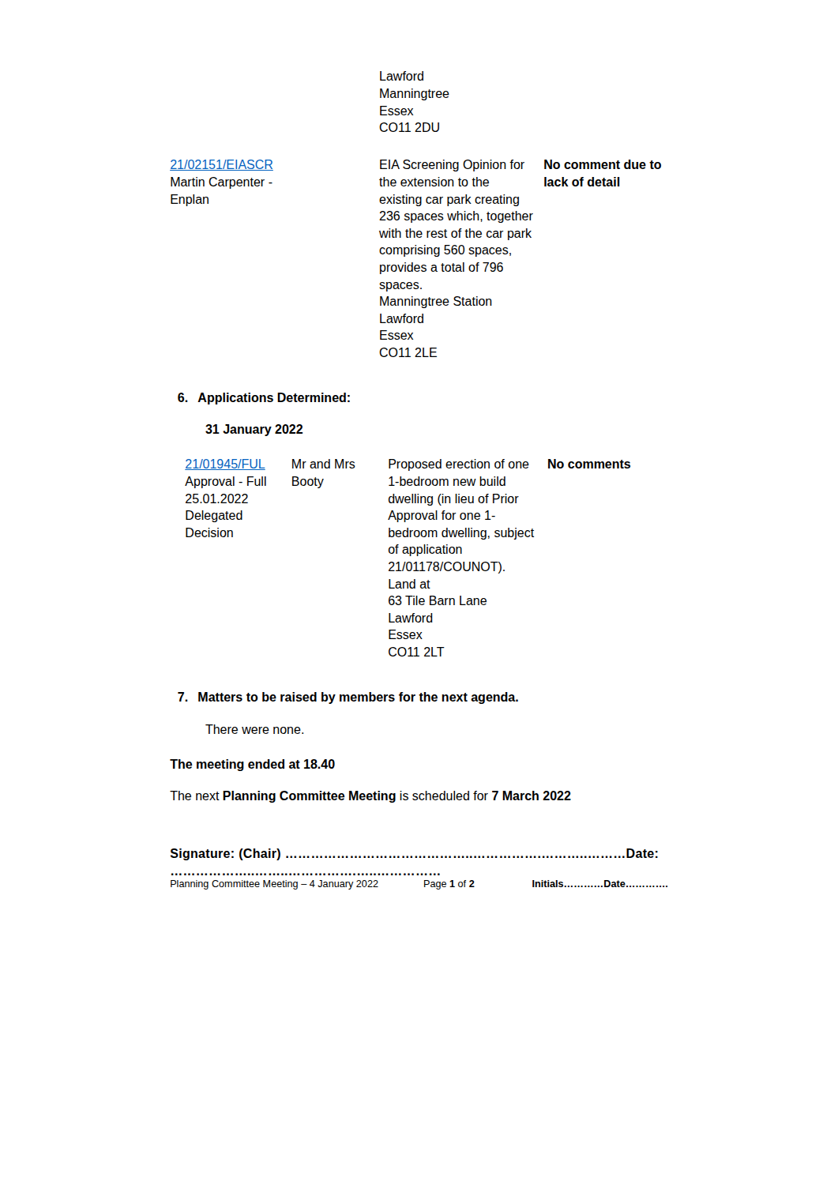Lawford
Manningtree
Essex
CO11 2DU
21/02151/EIASCR
Martin Carpenter - Enplan
EIA Screening Opinion for the extension to the existing car park creating 236 spaces which, together with the rest of the car park comprising 560 spaces, provides a total of 796 spaces.
Manningtree Station
Lawford
Essex
CO11 2LE
No comment due to lack of detail
6.
Applications Determined:
31 January 2022
21/01945/FUL
Approval - Full
25.01.2022
Delegated Decision
Mr and Mrs Booty
Proposed erection of one 1-bedroom new build dwelling (in lieu of Prior Approval for one 1-bedroom dwelling, subject of application 21/01178/COUNOT).
Land at
63 Tile Barn Lane
Lawford
Essex
CO11 2LT
No comments
7.
Matters to be raised by members for the next agenda.
There were none.
The meeting ended at 18.40
The next Planning Committee Meeting is scheduled for 7 March 2022
Signature: (Chair) ……………………………………..…………….………..………Date: ………………..……..…………….…..……………
Planning Committee Meeting – 4 January 2022
Page 1 of 2
Initials…………Date………….